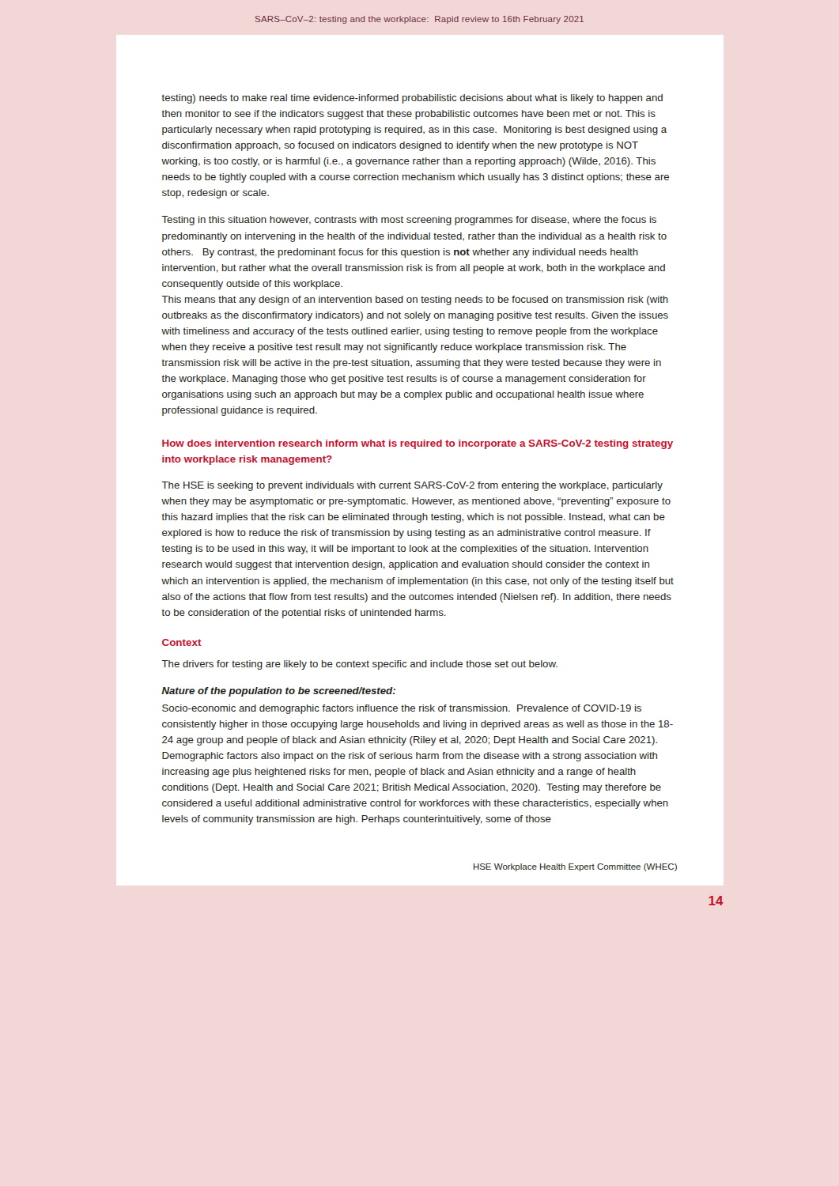SARS–CoV–2: testing and the workplace: Rapid review to 16th February 2021
testing) needs to make real time evidence-informed probabilistic decisions about what is likely to happen and then monitor to see if the indicators suggest that these probabilistic outcomes have been met or not. This is particularly necessary when rapid prototyping is required, as in this case. Monitoring is best designed using a disconfirmation approach, so focused on indicators designed to identify when the new prototype is NOT working, is too costly, or is harmful (i.e., a governance rather than a reporting approach) (Wilde, 2016). This needs to be tightly coupled with a course correction mechanism which usually has 3 distinct options; these are stop, redesign or scale.
Testing in this situation however, contrasts with most screening programmes for disease, where the focus is predominantly on intervening in the health of the individual tested, rather than the individual as a health risk to others. By contrast, the predominant focus for this question is not whether any individual needs health intervention, but rather what the overall transmission risk is from all people at work, both in the workplace and consequently outside of this workplace.
This means that any design of an intervention based on testing needs to be focused on transmission risk (with outbreaks as the disconfirmatory indicators) and not solely on managing positive test results. Given the issues with timeliness and accuracy of the tests outlined earlier, using testing to remove people from the workplace when they receive a positive test result may not significantly reduce workplace transmission risk. The transmission risk will be active in the pre-test situation, assuming that they were tested because they were in the workplace. Managing those who get positive test results is of course a management consideration for organisations using such an approach but may be a complex public and occupational health issue where professional guidance is required.
How does intervention research inform what is required to incorporate a SARS-CoV-2 testing strategy into workplace risk management?
The HSE is seeking to prevent individuals with current SARS-CoV-2 from entering the workplace, particularly when they may be asymptomatic or pre-symptomatic. However, as mentioned above, “preventing” exposure to this hazard implies that the risk can be eliminated through testing, which is not possible. Instead, what can be explored is how to reduce the risk of transmission by using testing as an administrative control measure. If testing is to be used in this way, it will be important to look at the complexities of the situation. Intervention research would suggest that intervention design, application and evaluation should consider the context in which an intervention is applied, the mechanism of implementation (in this case, not only of the testing itself but also of the actions that flow from test results) and the outcomes intended (Nielsen ref). In addition, there needs to be consideration of the potential risks of unintended harms.
Context
The drivers for testing are likely to be context specific and include those set out below.
Nature of the population to be screened/tested:
Socio-economic and demographic factors influence the risk of transmission. Prevalence of COVID-19 is consistently higher in those occupying large households and living in deprived areas as well as those in the 18-24 age group and people of black and Asian ethnicity (Riley et al, 2020; Dept Health and Social Care 2021). Demographic factors also impact on the risk of serious harm from the disease with a strong association with increasing age plus heightened risks for men, people of black and Asian ethnicity and a range of health conditions (Dept. Health and Social Care 2021; British Medical Association, 2020). Testing may therefore be considered a useful additional administrative control for workforces with these characteristics, especially when levels of community transmission are high. Perhaps counterintuitively, some of those
HSE Workplace Health Expert Committee (WHEC)
14